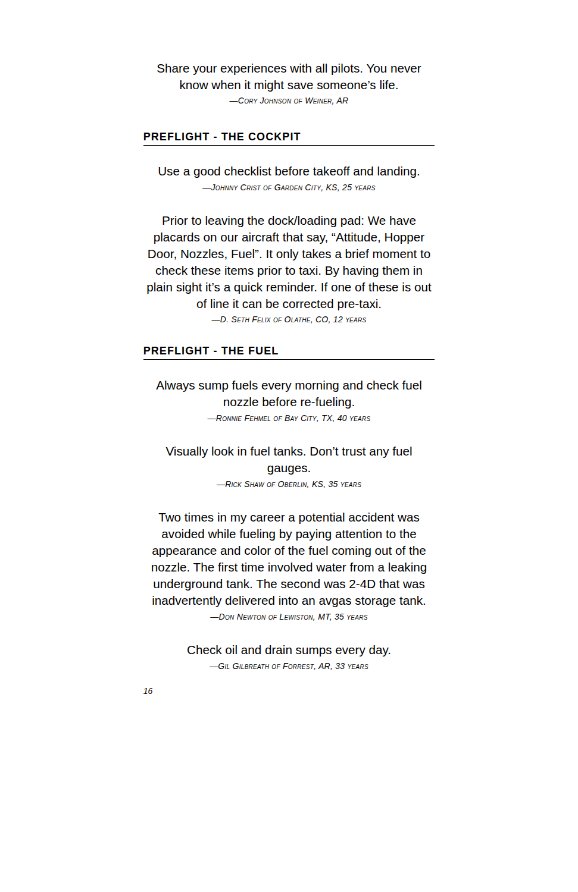Share your experiences with all pilots. You never know when it might save someone’s life. —Cory Johnson of Weiner, AR
Preflight - The Cockpit
Use a good checklist before takeoff and landing. —Johnny Crist of Garden City, KS, 25 years
Prior to leaving the dock/loading pad: We have placards on our aircraft that say, “Attitude, Hopper Door, Nozzles, Fuel”. It only takes a brief moment to check these items prior to taxi. By having them in plain sight it’s a quick reminder. If one of these is out of line it can be corrected pre-taxi. —D. Seth Felix of Olathe, CO, 12 years
Preflight - The Fuel
Always sump fuels every morning and check fuel nozzle before re-fueling. —Ronnie Fehmel of Bay City, TX, 40 years
Visually look in fuel tanks. Don’t trust any fuel gauges. —Rick Shaw of Oberlin, KS, 35 years
Two times in my career a potential accident was avoided while fueling by paying attention to the appearance and color of the fuel coming out of the nozzle. The first time involved water from a leaking underground tank. The second was 2-4D that was inadvertently delivered into an avgas storage tank. —Don Newton of Lewiston, MT, 35 years
Check oil and drain sumps every day. —Gil Gilbreath of Forrest, AR, 33 years
16